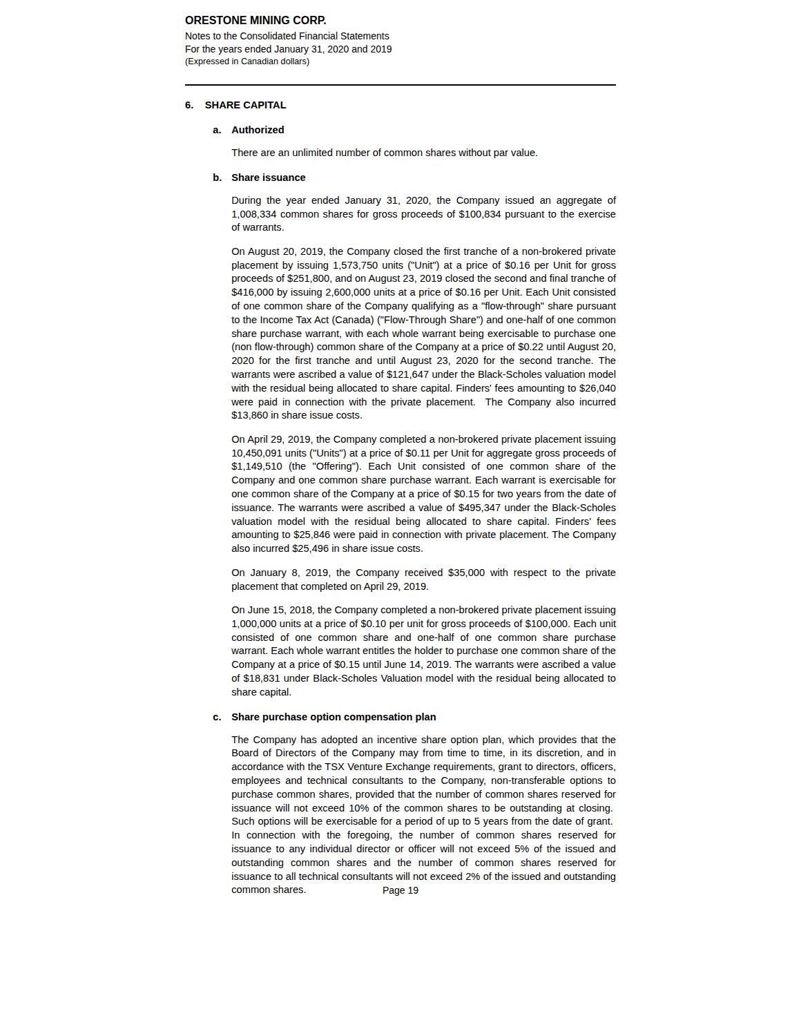ORESTONE MINING CORP.
Notes to the Consolidated Financial Statements
For the years ended January 31, 2020 and 2019
(Expressed in Canadian dollars)
6. SHARE CAPITAL
a. Authorized
There are an unlimited number of common shares without par value.
b. Share issuance
During the year ended January 31, 2020, the Company issued an aggregate of 1,008,334 common shares for gross proceeds of $100,834 pursuant to the exercise of warrants.
On August 20, 2019, the Company closed the first tranche of a non-brokered private placement by issuing 1,573,750 units ("Unit") at a price of $0.16 per Unit for gross proceeds of $251,800, and on August 23, 2019 closed the second and final tranche of $416,000 by issuing 2,600,000 units at a price of $0.16 per Unit. Each Unit consisted of one common share of the Company qualifying as a "flow-through" share pursuant to the Income Tax Act (Canada) ("Flow-Through Share") and one-half of one common share purchase warrant, with each whole warrant being exercisable to purchase one (non flow-through) common share of the Company at a price of $0.22 until August 20, 2020 for the first tranche and until August 23, 2020 for the second tranche. The warrants were ascribed a value of $121,647 under the Black-Scholes valuation model with the residual being allocated to share capital. Finders' fees amounting to $26,040 were paid in connection with the private placement. The Company also incurred $13,860 in share issue costs.
On April 29, 2019, the Company completed a non-brokered private placement issuing 10,450,091 units ("Units") at a price of $0.11 per Unit for aggregate gross proceeds of $1,149,510 (the "Offering"). Each Unit consisted of one common share of the Company and one common share purchase warrant. Each warrant is exercisable for one common share of the Company at a price of $0.15 for two years from the date of issuance. The warrants were ascribed a value of $495,347 under the Black-Scholes valuation model with the residual being allocated to share capital. Finders' fees amounting to $25,846 were paid in connection with private placement. The Company also incurred $25,496 in share issue costs.
On January 8, 2019, the Company received $35,000 with respect to the private placement that completed on April 29, 2019.
On June 15, 2018, the Company completed a non-brokered private placement issuing 1,000,000 units at a price of $0.10 per unit for gross proceeds of $100,000. Each unit consisted of one common share and one-half of one common share purchase warrant. Each whole warrant entitles the holder to purchase one common share of the Company at a price of $0.15 until June 14, 2019. The warrants were ascribed a value of $18,831 under Black-Scholes Valuation model with the residual being allocated to share capital.
c. Share purchase option compensation plan
The Company has adopted an incentive share option plan, which provides that the Board of Directors of the Company may from time to time, in its discretion, and in accordance with the TSX Venture Exchange requirements, grant to directors, officers, employees and technical consultants to the Company, non-transferable options to purchase common shares, provided that the number of common shares reserved for issuance will not exceed 10% of the common shares to be outstanding at closing. Such options will be exercisable for a period of up to 5 years from the date of grant. In connection with the foregoing, the number of common shares reserved for issuance to any individual director or officer will not exceed 5% of the issued and outstanding common shares and the number of common shares reserved for issuance to all technical consultants will not exceed 2% of the issued and outstanding common shares.
Page 19